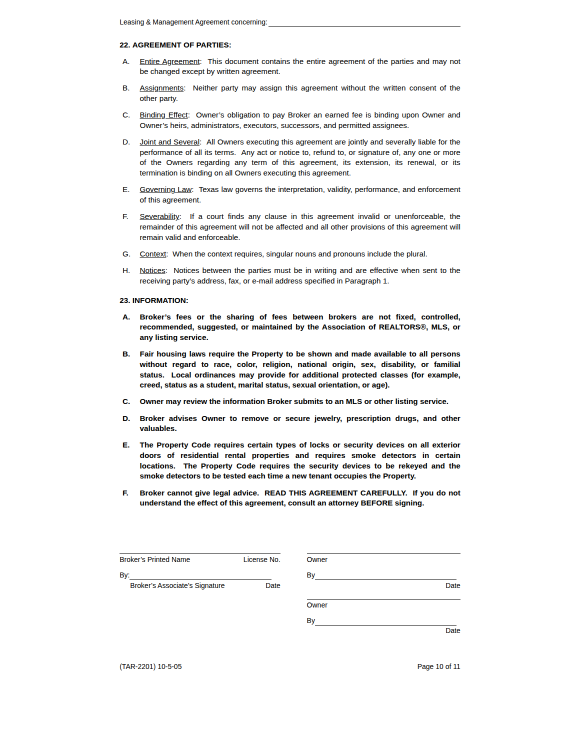Leasing & Management Agreement concerning:
22. AGREEMENT OF PARTIES:
A. Entire Agreement: This document contains the entire agreement of the parties and may not be changed except by written agreement.
B. Assignments: Neither party may assign this agreement without the written consent of the other party.
C. Binding Effect: Owner’s obligation to pay Broker an earned fee is binding upon Owner and Owner’s heirs, administrators, executors, successors, and permitted assignees.
D. Joint and Several: All Owners executing this agreement are jointly and severally liable for the performance of all its terms. Any act or notice to, refund to, or signature of, any one or more of the Owners regarding any term of this agreement, its extension, its renewal, or its termination is binding on all Owners executing this agreement.
E. Governing Law: Texas law governs the interpretation, validity, performance, and enforcement of this agreement.
F. Severability: If a court finds any clause in this agreement invalid or unenforceable, the remainder of this agreement will not be affected and all other provisions of this agreement will remain valid and enforceable.
G. Context: When the context requires, singular nouns and pronouns include the plural.
H. Notices: Notices between the parties must be in writing and are effective when sent to the receiving party’s address, fax, or e-mail address specified in Paragraph 1.
23. INFORMATION:
A. Broker’s fees or the sharing of fees between brokers are not fixed, controlled, recommended, suggested, or maintained by the Association of REALTORS®, MLS, or any listing service.
B. Fair housing laws require the Property to be shown and made available to all persons without regard to race, color, religion, national origin, sex, disability, or familial status. Local ordinances may provide for additional protected classes (for example, creed, status as a student, marital status, sexual orientation, or age).
C. Owner may review the information Broker submits to an MLS or other listing service.
D. Broker advises Owner to remove or secure jewelry, prescription drugs, and other valuables.
E. The Property Code requires certain types of locks or security devices on all exterior doors of residential rental properties and requires smoke detectors in certain locations. The Property Code requires the security devices to be rekeyed and the smoke detectors to be tested each time a new tenant occupies the Property.
F. Broker cannot give legal advice. READ THIS AGREEMENT CAREFULLY. If you do not understand the effect of this agreement, consult an attorney BEFORE signing.
| / Broker’s Printed Name / License No. / | | Owner |
| By: | | By |
| / Broker’s Associate’s Signature / Date / | | Date |
| | | Owner |
| | | By |
| | | Date |
(TAR-2201) 10-5-05
Page 10 of 11